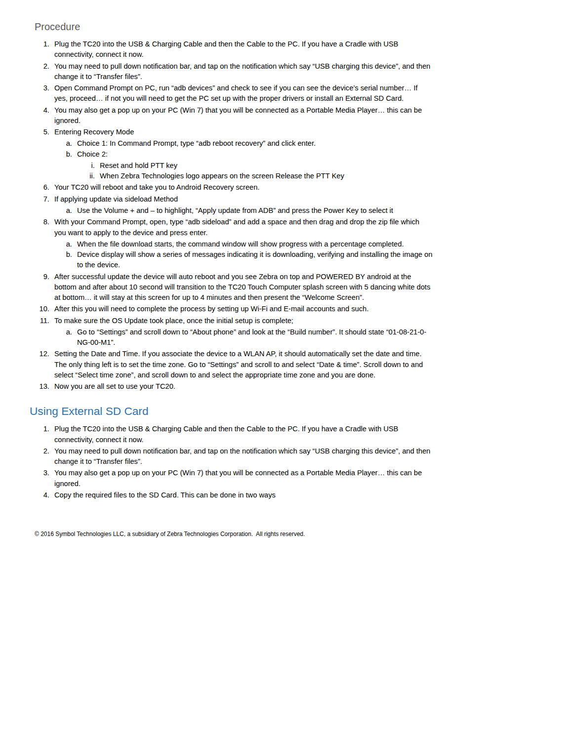Procedure
Plug the TC20 into the USB & Charging Cable and then the Cable to the PC. If you have a Cradle with USB connectivity, connect it now.
You may need to pull down notification bar, and tap on the notification which say “USB charging this device”, and then change it to “Transfer files”.
Open Command Prompt on PC, run “adb devices” and check to see if you can see the device’s serial number… If yes, proceed… if not you will need to get the PC set up with the proper drivers or install an External SD Card.
You may also get a pop up on your PC (Win 7) that you will be connected as a Portable Media Player… this can be ignored.
Entering Recovery Mode
Choice 1: In Command Prompt, type “adb reboot recovery” and click enter.
Choice 2:
Reset and hold PTT key
When Zebra Technologies logo appears on the screen Release the PTT Key
Your TC20 will reboot and take you to Android Recovery screen.
If applying update via sideload Method
Use the Volume + and – to highlight, “Apply update from ADB” and press the Power Key to select it
With your Command Prompt, open, type “adb sideload” and add a space and then drag and drop the zip file which you want to apply to the device and press enter.
When the file download starts, the command window will show progress with a percentage completed.
Device display will show a series of messages indicating it is downloading, verifying and installing the image on to the device.
After successful update the device will auto reboot and you see Zebra on top and POWERED BY android at the bottom and after about 10 second will transition to the TC20 Touch Computer splash screen with 5 dancing white dots at bottom… it will stay at this screen for up to 4 minutes and then present the “Welcome Screen”.
After this you will need to complete the process by setting up Wi-Fi and E-mail accounts and such.
To make sure the OS Update took place, once the initial setup is complete;
Go to “Settings” and scroll down to “About phone” and look at the “Build number”. It should state “01-08-21-0-NG-00-M1”.
Setting the Date and Time. If you associate the device to a WLAN AP, it should automatically set the date and time. The only thing left is to set the time zone. Go to “Settings” and scroll to and select “Date & time”. Scroll down to and select “Select time zone”, and scroll down to and select the appropriate time zone and you are done.
Now you are all set to use your TC20.
Using External SD Card
Plug the TC20 into the USB & Charging Cable and then the Cable to the PC. If you have a Cradle with USB connectivity, connect it now.
You may need to pull down notification bar, and tap on the notification which say “USB charging this device”, and then change it to “Transfer files”.
You may also get a pop up on your PC (Win 7) that you will be connected as a Portable Media Player… this can be ignored.
Copy the required files to the SD Card. This can be done in two ways
© 2016 Symbol Technologies LLC, a subsidiary of Zebra Technologies Corporation. All rights reserved.